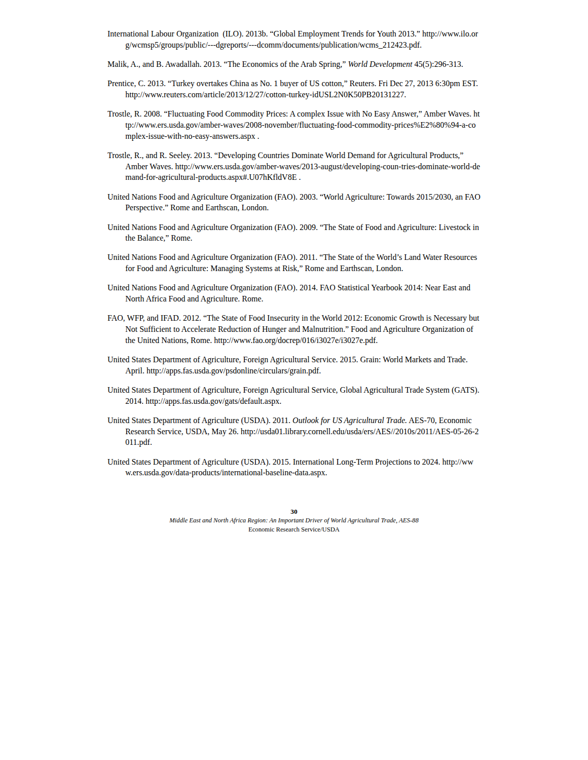International Labour Organization (ILO). 2013b. “Global Employment Trends for Youth 2013.” http://www.ilo.org/wcmsp5/groups/public/---dgreports/---dcomm/documents/publication/wcms_212423.pdf.
Malik, A., and B. Awadallah. 2013. “The Economics of the Arab Spring,” World Development 45(5):296-313.
Prentice, C. 2013. “Turkey overtakes China as No. 1 buyer of US cotton,” Reuters. Fri Dec 27, 2013 6:30pm EST. http://www.reuters.com/article/2013/12/27/cotton-turkey-idUSL2N0K50PB20131227.
Trostle, R. 2008. “Fluctuating Food Commodity Prices: A complex Issue with No Easy Answer,” Amber Waves. http://www.ers.usda.gov/amber-waves/2008-november/fluctuating-food-commodity-prices%E2%80%94-a-complex-issue-with-no-easy-answers.aspx .
Trostle, R., and R. Seeley. 2013. “Developing Countries Dominate World Demand for Agricultural Products,” Amber Waves. http://www.ers.usda.gov/amber-waves/2013-august/developing-coun-tries-dominate-world-demand-for-agricultural-products.aspx#.U07hKfldV8E .
United Nations Food and Agriculture Organization (FAO). 2003. “World Agriculture: Towards 2015/2030, an FAO Perspective.” Rome and Earthscan, London.
United Nations Food and Agriculture Organization (FAO). 2009. “The State of Food and Agriculture: Livestock in the Balance,” Rome.
United Nations Food and Agriculture Organization (FAO). 2011. “The State of the World’s Land Water Resources for Food and Agriculture: Managing Systems at Risk,” Rome and Earthscan, London.
United Nations Food and Agriculture Organization (FAO). 2014. FAO Statistical Yearbook 2014: Near East and North Africa Food and Agriculture. Rome.
FAO, WFP, and IFAD. 2012. “The State of Food Insecurity in the World 2012: Economic Growth is Necessary but Not Sufficient to Accelerate Reduction of Hunger and Malnutrition.” Food and Agriculture Organization of the United Nations, Rome. http://www.fao.org/docrep/016/i3027e/i3027e.pdf.
United States Department of Agriculture, Foreign Agricultural Service. 2015. Grain: World Markets and Trade. April. http://apps.fas.usda.gov/psdonline/circulars/grain.pdf.
United States Department of Agriculture, Foreign Agricultural Service, Global Agricultural Trade System (GATS). 2014. http://apps.fas.usda.gov/gats/default.aspx.
United States Department of Agriculture (USDA). 2011. Outlook for US Agricultural Trade. AES-70, Economic Research Service, USDA, May 26. http://usda01.library.cornell.edu/usda/ers/AES//2010s/2011/AES-05-26-2011.pdf.
United States Department of Agriculture (USDA). 2015. International Long-Term Projections to 2024. http://www.ers.usda.gov/data-products/international-baseline-data.aspx.
30
Middle East and North Africa Region: An Important Driver of World Agricultural Trade, AES-88
Economic Research Service/USDA